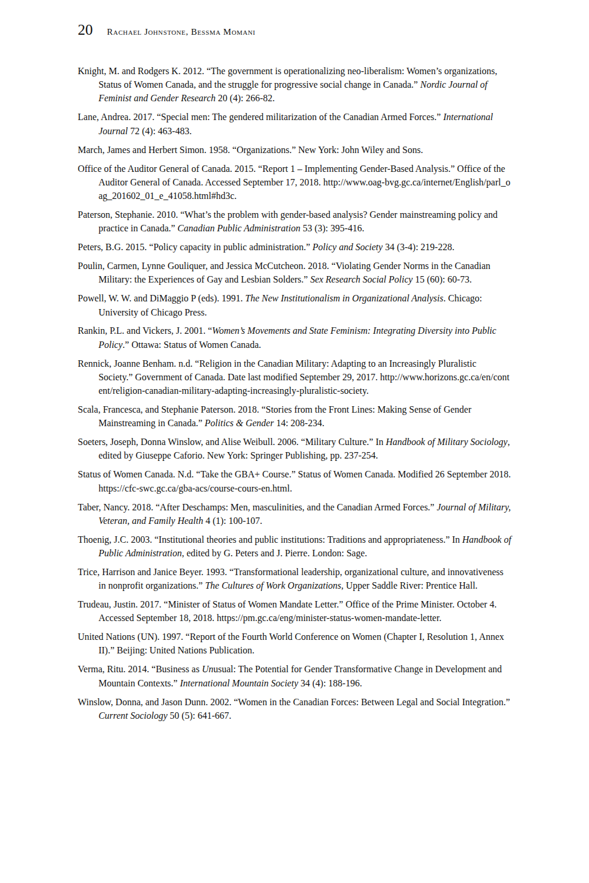20 Rachael Johnstone, Bessma Momani
Knight, M. and Rodgers K. 2012. “The government is operationalizing neo-liberalism: Women’s organizations, Status of Women Canada, and the struggle for progressive social change in Canada.” Nordic Journal of Feminist and Gender Research 20 (4): 266-82.
Lane, Andrea. 2017. “Special men: The gendered militarization of the Canadian Armed Forces.” International Journal 72 (4): 463-483.
March, James and Herbert Simon. 1958. “Organizations.” New York: John Wiley and Sons.
Office of the Auditor General of Canada. 2015. “Report 1 – Implementing Gender-Based Analysis.” Office of the Auditor General of Canada. Accessed September 17, 2018. http://www.oag-bvg.gc.ca/internet/English/parl_oag_201602_01_e_41058.html#hd3c.
Paterson, Stephanie. 2010. “What’s the problem with gender-based analysis? Gender mainstreaming policy and practice in Canada.” Canadian Public Administration 53 (3): 395-416.
Peters, B.G. 2015. “Policy capacity in public administration.” Policy and Society 34 (3-4): 219-228.
Poulin, Carmen, Lynne Gouliquer, and Jessica McCutcheon. 2018. “Violating Gender Norms in the Canadian Military: the Experiences of Gay and Lesbian Solders.” Sex Research Social Policy 15 (60): 60-73.
Powell, W. W. and DiMaggio P (eds). 1991. The New Institutionalism in Organizational Analysis. Chicago: University of Chicago Press.
Rankin, P.L. and Vickers, J. 2001. “Women’s Movements and State Feminism: Integrating Diversity into Public Policy.” Ottawa: Status of Women Canada.
Rennick, Joanne Benham. n.d. “Religion in the Canadian Military: Adapting to an Increasingly Pluralistic Society.” Government of Canada. Date last modified September 29, 2017. http://www.horizons.gc.ca/en/content/religion-canadian-military-adapting-increasingly-pluralistic-society.
Scala, Francesca, and Stephanie Paterson. 2018. “Stories from the Front Lines: Making Sense of Gender Mainstreaming in Canada.” Politics & Gender 14: 208-234.
Soeters, Joseph, Donna Winslow, and Alise Weibull. 2006. “Military Culture.” In Handbook of Military Sociology, edited by Giuseppe Caforio. New York: Springer Publishing, pp. 237-254.
Status of Women Canada. N.d. “Take the GBA+ Course.” Status of Women Canada. Modified 26 September 2018. https://cfc-swc.gc.ca/gba-acs/course-cours-en.html.
Taber, Nancy. 2018. “After Deschamps: Men, masculinities, and the Canadian Armed Forces.” Journal of Military, Veteran, and Family Health 4 (1): 100-107.
Thoenig, J.C. 2003. “Institutional theories and public institutions: Traditions and appropriateness.” In Handbook of Public Administration, edited by G. Peters and J. Pierre. London: Sage.
Trice, Harrison and Janice Beyer. 1993. “Transformational leadership, organizational culture, and innovativeness in nonprofit organizations.” The Cultures of Work Organizations, Upper Saddle River: Prentice Hall.
Trudeau, Justin. 2017. “Minister of Status of Women Mandate Letter.” Office of the Prime Minister. October 4. Accessed September 18, 2018. https://pm.gc.ca/eng/minister-status-women-mandate-letter.
United Nations (UN). 1997. “Report of the Fourth World Conference on Women (Chapter I, Resolution 1, Annex II).” Beijing: United Nations Publication.
Verma, Ritu. 2014. “Business as Unusual: The Potential for Gender Transformative Change in Development and Mountain Contexts.” International Mountain Society 34 (4): 188-196.
Winslow, Donna, and Jason Dunn. 2002. “Women in the Canadian Forces: Between Legal and Social Integration.” Current Sociology 50 (5): 641-667.